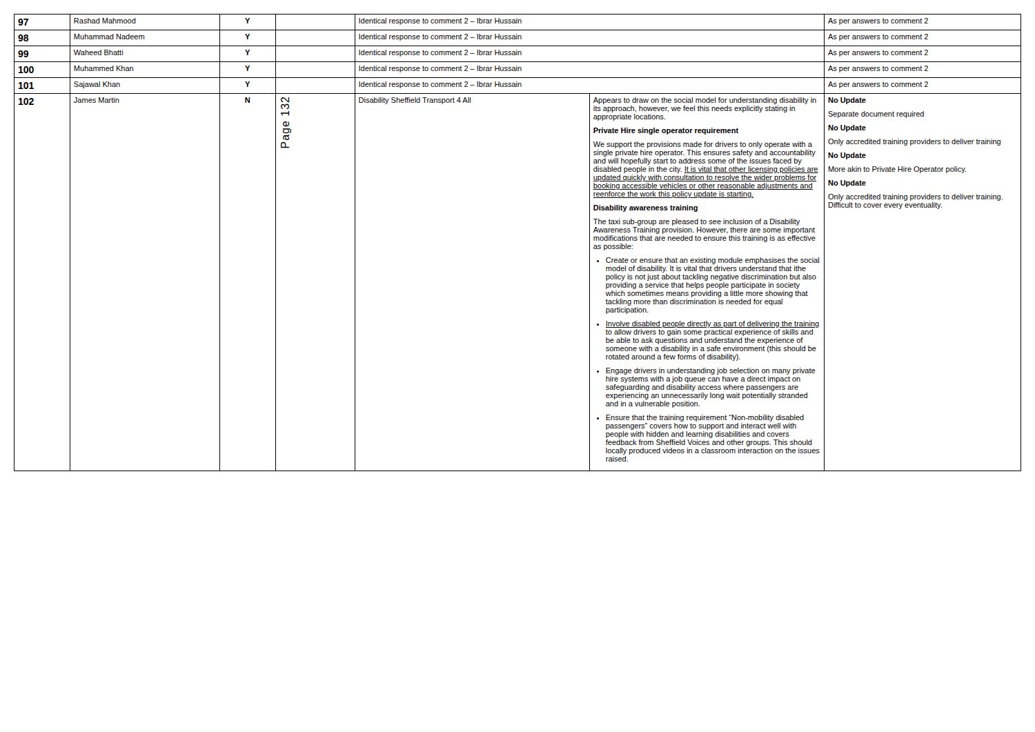| 97 | Rashad Mahmood | Y | | Identical response to comment 2 – Ibrar Hussain | As per answers to comment 2 |
| 98 | Muhammad Nadeem | Y | | Identical response to comment 2 – Ibrar Hussain | As per answers to comment 2 |
| 99 | Waheed Bhatti | Y | | Identical response to comment 2 – Ibrar Hussain | As per answers to comment 2 |
| 100 | Muhammed Khan | Y | | Identical response to comment 2 – Ibrar Hussain | As per answers to comment 2 |
| 101 | Sajawal Khan | Y | | Identical response to comment 2 – Ibrar Hussain | As per answers to comment 2 |
| 102 | James Martin | N | Page 132 | Disability Sheffield Transport 4 All | Appears to draw on the social model for understanding disability in its approach, however, we feel this needs explicitly stating in appropriate locations. Private Hire single operator requirement We support the provisions made for drivers to only operate with a single private hire operator. This ensures safety and accountability and will hopefully start to address some of the issues faced by disabled people in the city. It is vital that other licensing policies are updated quickly with consultation to resolve the wider problems for booking accessible vehicles or other reasonable adjustments and reenforce the work this policy update is starting. Disability awareness training The taxi sub-group are pleased to see inclusion of a Disability Awareness Training provision. However, there are some important modifications that are needed to ensure this training is as effective as possible: Create or ensure that an existing module emphasises the social model of disability. It is vital that drivers understand that ithe policy is not just about tackling negative discrimination but also providing a service that helps people participate in society which sometimes means providing a little more showing that tackling more than discrimination is needed for equal participation. Involve disabled people directly as part of delivering the training to allow drivers to gain some practical experience of skills and be able to ask questions and understand the experience of someone with a disability in a safe environment (this should be rotated around a few forms of disability). Engage drivers in understanding job selection on many private hire systems with a job queue can have a direct impact on safeguarding and disability access where passengers are experiencing an unnecessarily long wait potentially stranded and in a vulnerable position. Ensure that the training requirement “Non-mobility disabled passengers” covers how to support and interact well with people with hidden and learning disabilities and covers feedback from Sheffield Voices and other groups. This should locally produced videos in a classroom interaction on the issues raised. | No Update Separate document required No Update Only accredited training providers to deliver training No Update More akin to Private Hire Operator policy. No Update Only accredited training providers to deliver training. Difficult to cover every eventuality. |